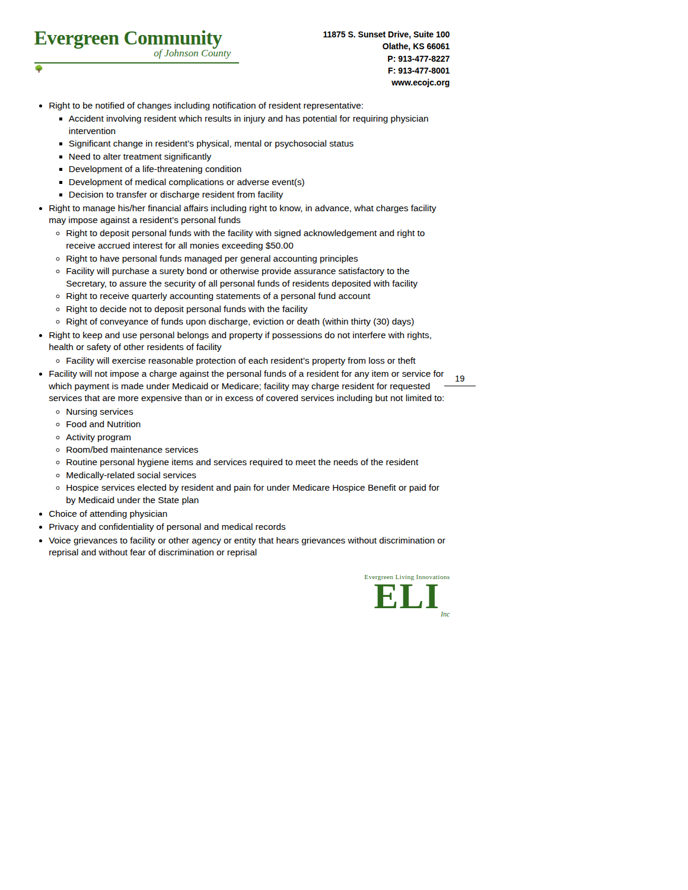Evergreen Community
of Johnson County
🌳
11875 S. Sunset Drive, Suite 100
Olathe, KS 66061
P: 913-477-8227
F: 913-477-8001
www.ecojc.org
Right to be notified of changes including notification of resident representative:
Accident involving resident which results in injury and has potential for requiring physician intervention
Significant change in resident’s physical, mental or psychosocial status
Need to alter treatment significantly
Development of a life-threatening condition
Development of medical complications or adverse event(s)
Decision to transfer or discharge resident from facility
Right to manage his/her financial affairs including right to know, in advance, what charges facility may impose against a resident’s personal funds
Right to deposit personal funds with the facility with signed acknowledgement and right to receive accrued interest for all monies exceeding $50.00
Right to have personal funds managed per general accounting principles
Facility will purchase a surety bond or otherwise provide assurance satisfactory to the Secretary, to assure the security of all personal funds of residents deposited with facility
Right to receive quarterly accounting statements of a personal fund account
Right to decide not to deposit personal funds with the facility
Right of conveyance of funds upon discharge, eviction or death (within thirty (30) days)
Right to keep and use personal belongs and property if possessions do not interfere with rights, health or safety of other residents of facility
Facility will exercise reasonable protection of each resident’s property from loss or theft
Facility will not impose a charge against the personal funds of a resident for any item or service for which payment is made under Medicaid or Medicare; facility may charge resident for requested services that are more expensive than or in excess of covered services including but not limited to:
Nursing services
Food and Nutrition
Activity program
Room/bed maintenance services
Routine personal hygiene items and services required to meet the needs of the resident
Medically-related social services
Hospice services elected by resident and pain for under Medicare Hospice Benefit or paid for by Medicaid under the State plan
Choice of attending physician
Privacy and confidentiality of personal and medical records
Voice grievances to facility or other agency or entity that hears grievances without discrimination or reprisal and without fear of discrimination or reprisal
19
Evergreen Living Innovations
ELI
Inc